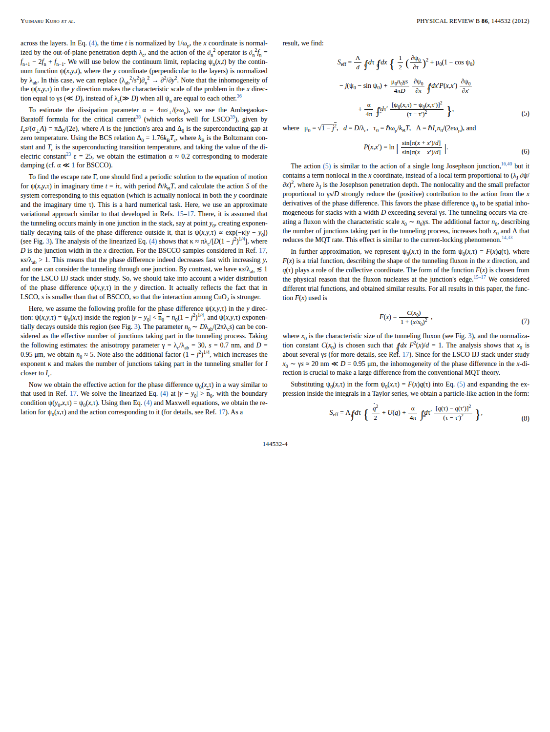Yuimaru Kubo et al.
PHYSICAL REVIEW B 86, 144532 (2012)
across the layers. In Eq. (4), the time t is normalized by 1/ωp, the x coordinate is normalized by the out-of-plane penetration depth λc, and the action of the ∂n2 operator is ∂n2fn = fn+1 − 2fn + fn−1. We will use below the continuum limit, replacing ψn(x,t) by the continuum function ψ(x,y,t), where the y coordinate (perpendicular to the layers) is normalized by λab. In this case, we can replace (λab2/s2)∂n2 → ∂2/∂y2. Note that the inhomogeneity of the ψ(x,y,τ) in the y direction makes the characteristic scale of the problem in the x direction equal to γs (≪ D), instead of λc(≫ D) when all ψn are equal to each other.36
To estimate the dissipation parameter α = 4πσ⊥/(εωp), we use the Ambegaokar-Baratoff formula for the critical current38 (which works well for LSCO39), given by Ics/(σ⊥A) = πΔ0/(2e), where A is the junction's area and Δ0 is the superconducting gap at zero temperature. Using the BCS relation Δ0 = 1.76kBTc, where kB is the Boltzmann constant and Tc is the superconducting transition temperature, and taking the value of the dielectric constant23 ε = 25, we obtain the estimation α ≈ 0.2 corresponding to moderate damping (cf. α ≪ 1 for BSCCO).
To find the escape rate Γ, one should find a periodic solution to the equation of motion for ψ(x,y,τ) in imaginary time t = iτ, with period ℏ/kBT, and calculate the action S of the system corresponding to this equation (which is actually nonlocal in both the y coordinate and the imaginary time τ). This is a hard numerical task. Here, we use an approximate variational approach similar to that developed in Refs. 15–17. There, it is assumed that the tunneling occurs mainly in one junction in the stack, say at point y0, creating exponentially decaying tails of the phase difference outside it, that is ψ(x,y,τ) ∝ exp(−κ|y − y0|) (see Fig. 3). The analysis of the linearized Eq. (4) shows that κ ≈ πλc/[D(1 − j2)1/4], where D is the junction width in the x direction. For the BSCCO samples considered in Ref. 17, κs/λab > 1. This means that the phase difference indeed decreases fast with increasing y, and one can consider the tunneling through one junction. By contrast, we have κs/λab ≲ 1 for the LSCO IJJ stack under study. So, we should take into account a wider distribution of the phase difference ψ(x,y,τ) in the y direction. It actually reflects the fact that in LSCO, s is smaller than that of BSCCO, so that the interaction among CuO2 is stronger.
Here, we assume the following profile for the phase difference ψ(x,y,τ) in the y direction: ψ(x,y,τ) = ψ0(x,τ) inside the region |y − y0| < n0 = n0(1 − j2)1/4, and ψ(x,y,τ) exponentially decays outside this region (see Fig. 3). The parameter n0 ∼ Dλab/(2πλcs) can be considered as the effective number of junctions taking part in the tunneling process. Taking the following estimates: the anisotropy parameter γ = λc/λab = 30, s = 0.7 nm, and D = 0.95 μm, we obtain n0 ≈ 5. Note also the additional factor (1 − j2)1/4, which increases the exponent κ and makes the number of junctions taking part in the tunneling smaller for I closer to Ic.
Now we obtain the effective action for the phase difference ψ0(x,τ) in a way similar to that used in Ref. 17. We solve the linearized Eq. (4) at |y − y0| > n0, with the boundary condition ψ(y0,x,τ) = ψ0(x,τ). Using then Eq. (4) and Maxwell equations, we obtain the relation for ψ0(x,τ) and the action corresponding to it (for details, see Ref. 17). As a
result, we find:
Seff = Λd ∫τ00 dτ ∫d 0 dx { 12 (∂ψ0∂τ)2 + μ0(1 − cos ψ0)
− j(ψ0 − sin ψ0) + μ0n0γs 4πD ∂ψ0∂x ∫d 0 dx′P(x,x′) ∂ψ0∂x′
+ α 4π ∫∞−∞dτ′ [ψ0(x,τ) − ψ0(x,τ′)]2(τ − τ′)2 }, (5)
where μ0 = √1 − j2, d = D/λc, τ0 = ℏωp/kBT, Λ = ℏIcn0/(2eωp), and
P(x,x′) = ln | sin[π(x + x′)/d] sin[π(x − x′)/d] |. (6)
The action (5) is similar to the action of a single long Josephson junction,16,40 but it contains a term nonlocal in the x coordinate, instead of a local term proportional to (λJ ∂ψ/∂x)2, where λJ is the Josephson penetration depth. The nonlocality and the small prefactor proportional to γs/D strongly reduce the (positive) contribution to the action from the x derivatives of the phase difference. This favors the phase difference ψ0 to be spatial inhomogeneous for stacks with a width D exceeding several γs. The tunneling occurs via creating a fluxon with the characteristic scale x0 ∼ n0γs. The additional factor n0, describing the number of junctions taking part in the tunneling process, increases both x0 and Λ that reduces the MQT rate. This effect is similar to the current-locking phenomenon.14,33
In further approximation, we represent ψ0(x,τ) in the form ψ0(x,τ) = F(x)q(τ), where F(x) is a trial function, describing the shape of the tunneling fluxon in the x direction, and q(τ) plays a role of the collective coordinate. The form of the function F(x) is chosen from the physical reason that the fluxon nucleates at the junction's edge.15–17 We considered different trial functions, and obtained similar results. For all results in this paper, the function F(x) used is
F(x) = C(x0) 1 + (x/x0)2 , (7)
where x0 is the characteristic size of the tunneling fluxon (see Fig. 3), and the normalization constant C(x0) is chosen such that ∫d 0 dx F2(x)/d = 1. The analysis shows that x0 is about several γs (for more details, see Ref. 17). Since for the LSCO IJJ stack under study x0 ∼ γs ≈ 20 nm ≪ D = 0.95 μm, the inhomogeneity of the phase difference in the x-direction is crucial to make a large difference from the conventional MQT theory.
Substituting ψ0(x,τ) in the form ψ0(x,τ) = F(x)q(τ) into Eq. (5) and expanding the expression inside the integrals in a Taylor series, we obtain a particle-like action in the form:
Seff = Λ∫τ00 dτ { q22 + U(q) + α 4π ∫∞−∞dτ′ [q(τ) − q(τ′)]2(τ − τ′)2 },
(8)
144532-4